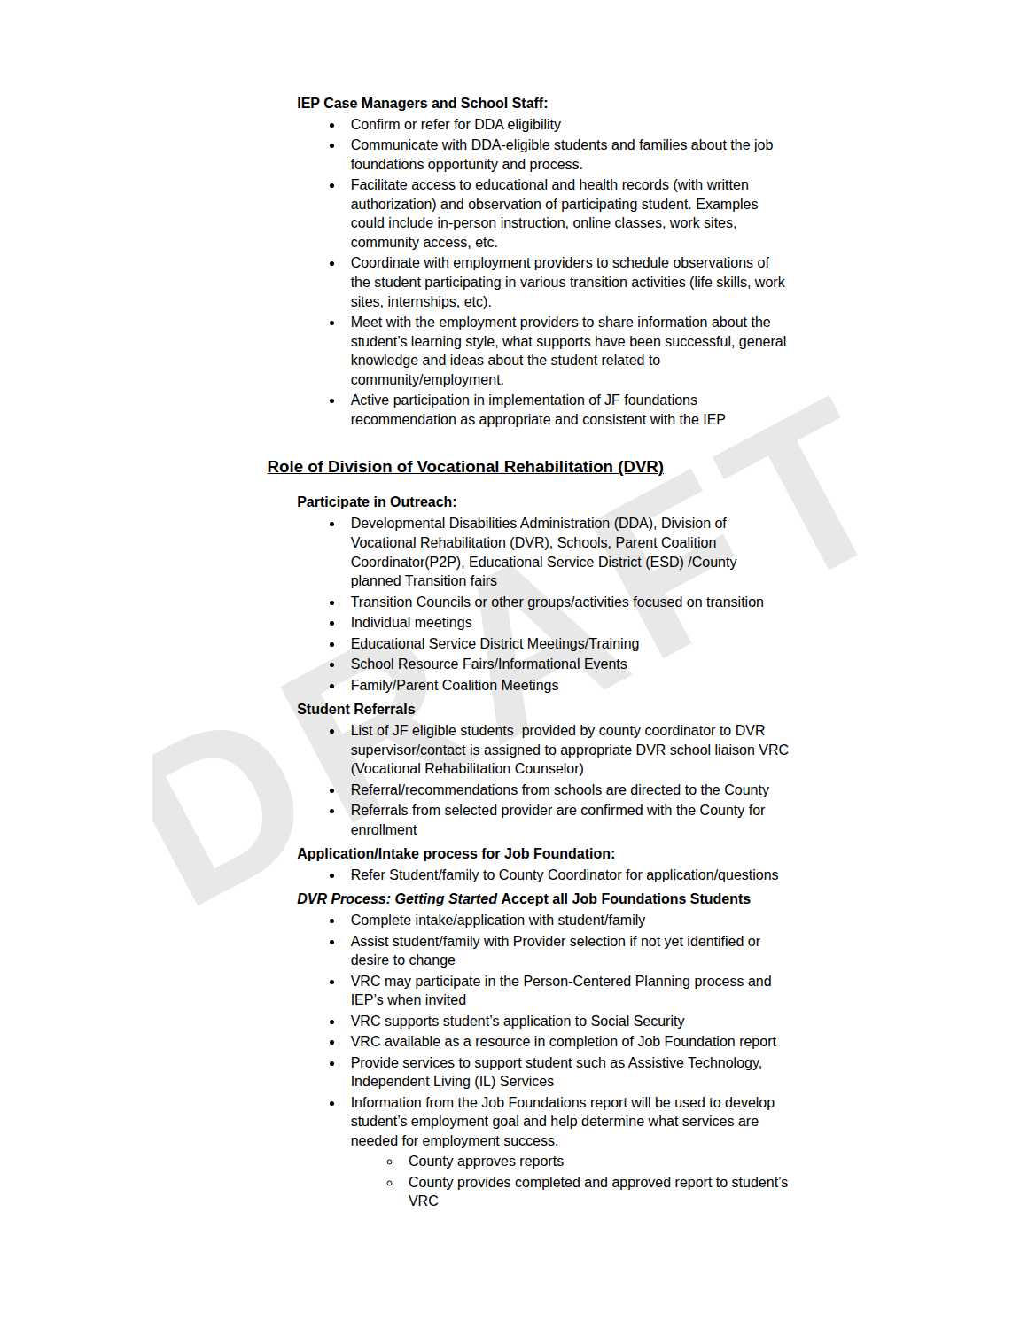DRAFT
IEP Case Managers and School Staff:
Confirm or refer for DDA eligibility
Communicate with DDA-eligible students and families about the job foundations opportunity and process.
Facilitate access to educational and health records (with written authorization) and observation of participating student. Examples could include in-person instruction, online classes, work sites, community access, etc.
Coordinate with employment providers to schedule observations of the student participating in various transition activities (life skills, work sites, internships, etc).
Meet with the employment providers to share information about the student’s learning style, what supports have been successful, general knowledge and ideas about the student related to community/employment.
Active participation in implementation of JF foundations recommendation as appropriate and consistent with the IEP
Role of Division of Vocational Rehabilitation (DVR)
Participate in Outreach:
Developmental Disabilities Administration (DDA), Division of Vocational Rehabilitation (DVR), Schools, Parent Coalition Coordinator(P2P), Educational Service District (ESD) /County planned Transition fairs
Transition Councils or other groups/activities focused on transition
Individual meetings
Educational Service District Meetings/Training
School Resource Fairs/Informational Events
Family/Parent Coalition Meetings
Student Referrals
List of JF eligible students provided by county coordinator to DVR supervisor/contact is assigned to appropriate DVR school liaison VRC (Vocational Rehabilitation Counselor)
Referral/recommendations from schools are directed to the County
Referrals from selected provider are confirmed with the County for enrollment
Application/Intake process for Job Foundation:
Refer Student/family to County Coordinator for application/questions
DVR Process: Getting Started Accept all Job Foundations Students
Complete intake/application with student/family
Assist student/family with Provider selection if not yet identified or desire to change
VRC may participate in the Person-Centered Planning process and IEP’s when invited
VRC supports student’s application to Social Security
VRC available as a resource in completion of Job Foundation report
Provide services to support student such as Assistive Technology, Independent Living (IL) Services
Information from the Job Foundations report will be used to develop student’s employment goal and help determine what services are needed for employment success.
County approves reports
County provides completed and approved report to student’s VRC